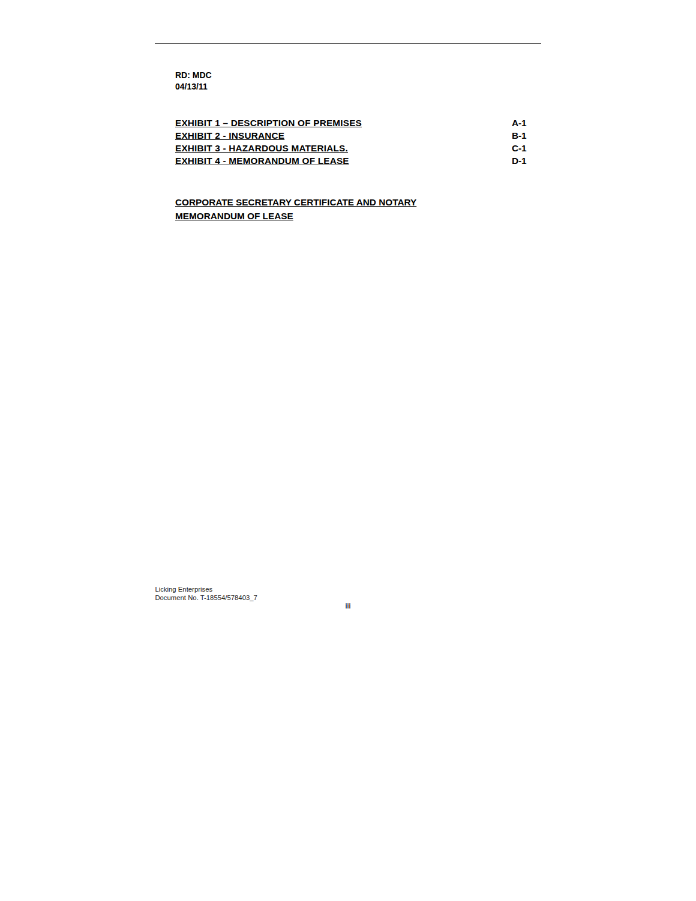RD: MDC
04/13/11
| EXHIBIT 1 – DESCRIPTION OF PREMISES | A-1 |
| EXHIBIT 2 - INSURANCE | B-1 |
| EXHIBIT 3 - HAZARDOUS MATERIALS. | C-1 |
| EXHIBIT 4 - MEMORANDUM OF LEASE | D-1 |
CORPORATE SECRETARY CERTIFICATE AND NOTARY
MEMORANDUM OF LEASE
Licking Enterprises
Document No. T-18554/578403_7
iii